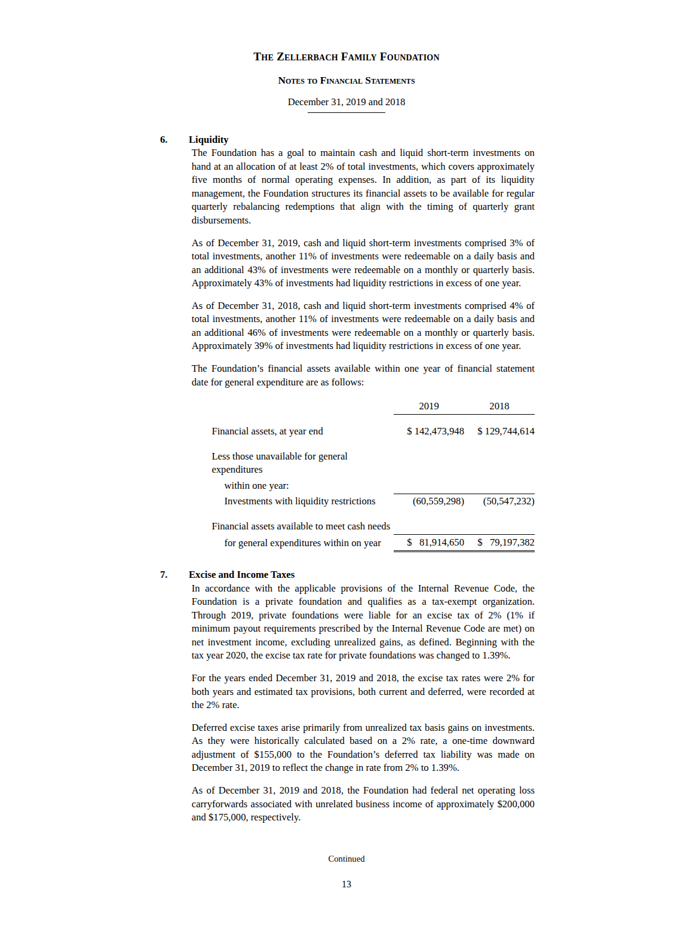The Zellerbach Family Foundation
Notes to Financial Statements
December 31, 2019 and 2018
6.
Liquidity
The Foundation has a goal to maintain cash and liquid short-term investments on hand at an allocation of at least 2% of total investments, which covers approximately five months of normal operating expenses. In addition, as part of its liquidity management, the Foundation structures its financial assets to be available for regular quarterly rebalancing redemptions that align with the timing of quarterly grant disbursements.
As of December 31, 2019, cash and liquid short-term investments comprised 3% of total investments, another 11% of investments were redeemable on a daily basis and an additional 43% of investments were redeemable on a monthly or quarterly basis. Approximately 43% of investments had liquidity restrictions in excess of one year.
As of December 31, 2018, cash and liquid short-term investments comprised 4% of total investments, another 11% of investments were redeemable on a daily basis and an additional 46% of investments were redeemable on a monthly or quarterly basis. Approximately 39% of investments had liquidity restrictions in excess of one year.
The Foundation’s financial assets available within one year of financial statement date for general expenditure are as follows:
| | 2019 | 2018 |
| Financial assets, at year end | $ 142,473,948 | $ 129,744,614 |
| Less those unavailable for general expenditures | | |
| within one year: | | |
| Investments with liquidity restrictions | (60,559,298) | (50,547,232) |
| Financial assets available to meet cash needs | | |
| for general expenditures within on year | $ 81,914,650 | $ 79,197,382 |
7.
Excise and Income Taxes
In accordance with the applicable provisions of the Internal Revenue Code, the Foundation is a private foundation and qualifies as a tax-exempt organization. Through 2019, private foundations were liable for an excise tax of 2% (1% if minimum payout requirements prescribed by the Internal Revenue Code are met) on net investment income, excluding unrealized gains, as defined. Beginning with the tax year 2020, the excise tax rate for private foundations was changed to 1.39%.
For the years ended December 31, 2019 and 2018, the excise tax rates were 2% for both years and estimated tax provisions, both current and deferred, were recorded at the 2% rate.
Deferred excise taxes arise primarily from unrealized tax basis gains on investments. As they were historically calculated based on a 2% rate, a one-time downward adjustment of $155,000 to the Foundation’s deferred tax liability was made on December 31, 2019 to reflect the change in rate from 2% to 1.39%.
As of December 31, 2019 and 2018, the Foundation had federal net operating loss carryforwards associated with unrelated business income of approximately $200,000 and $175,000, respectively.
Continued
13